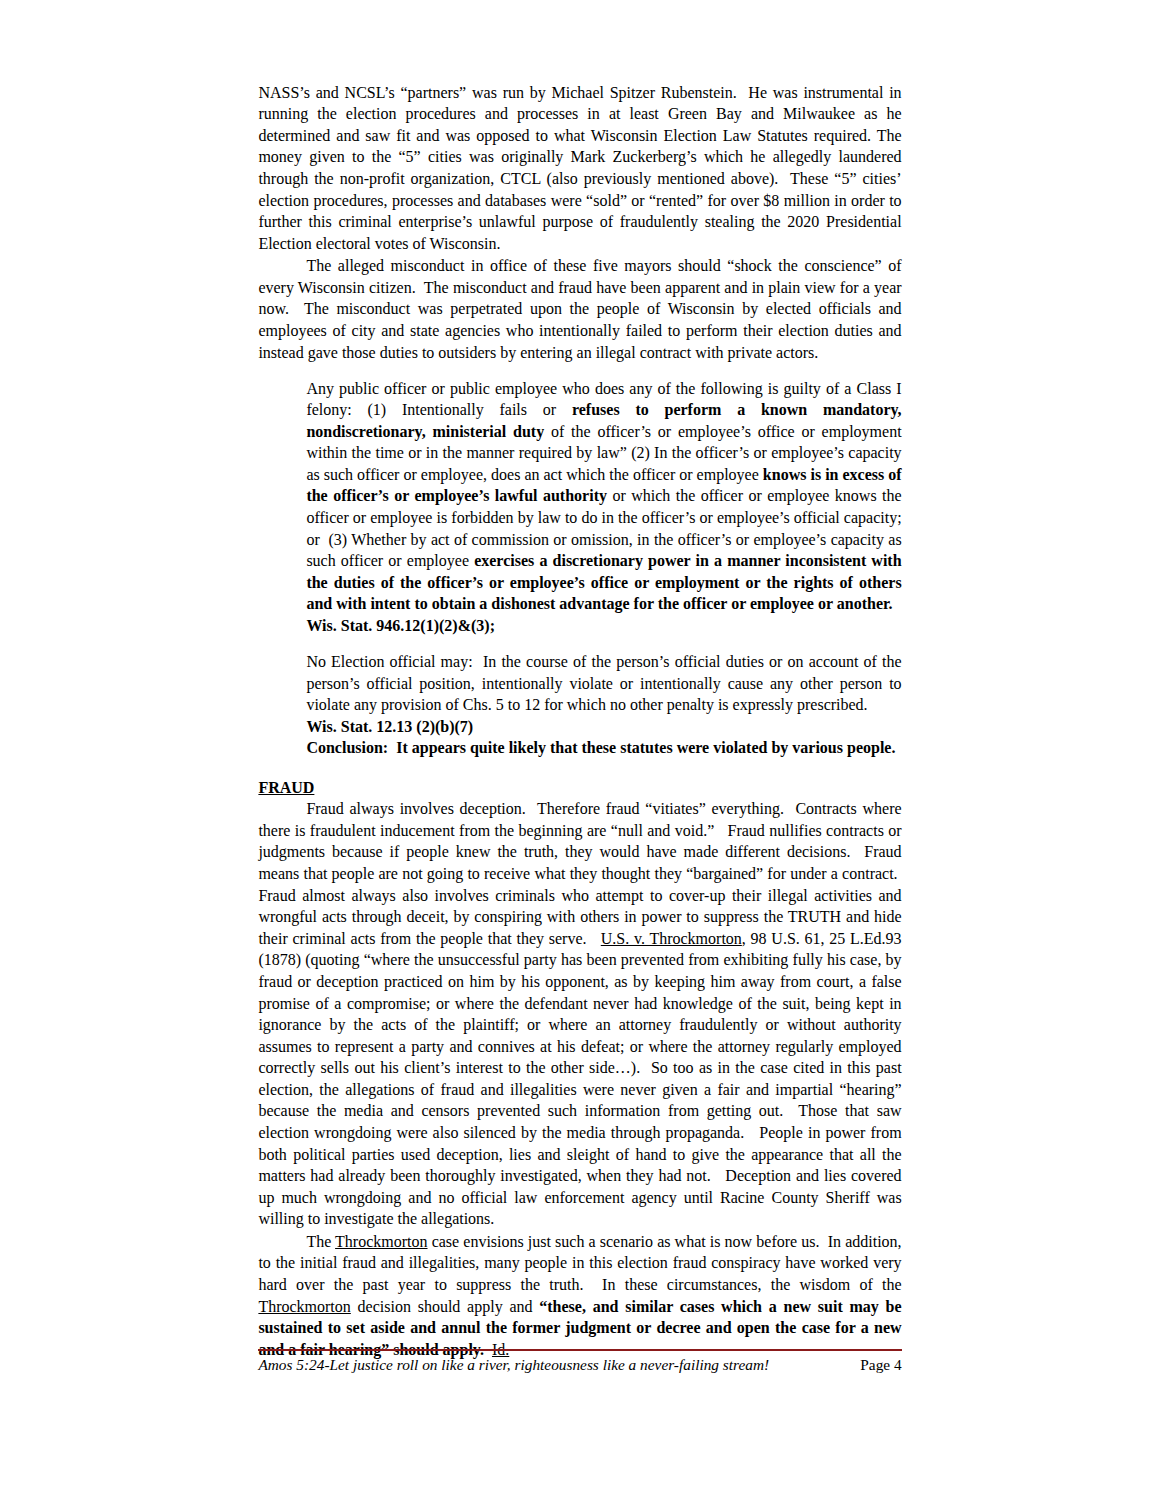NASS’s and NCSL’s “partners” was run by Michael Spitzer Rubenstein. He was instrumental in running the election procedures and processes in at least Green Bay and Milwaukee as he determined and saw fit and was opposed to what Wisconsin Election Law Statutes required. The money given to the “5” cities was originally Mark Zuckerberg’s which he allegedly laundered through the non-profit organization, CTCL (also previously mentioned above). These “5” cities’ election procedures, processes and databases were “sold” or “rented” for over $8 million in order to further this criminal enterprise’s unlawful purpose of fraudulently stealing the 2020 Presidential Election electoral votes of Wisconsin.
The alleged misconduct in office of these five mayors should “shock the conscience” of every Wisconsin citizen. The misconduct and fraud have been apparent and in plain view for a year now. The misconduct was perpetrated upon the people of Wisconsin by elected officials and employees of city and state agencies who intentionally failed to perform their election duties and instead gave those duties to outsiders by entering an illegal contract with private actors.
Any public officer or public employee who does any of the following is guilty of a Class I felony: (1) Intentionally fails or refuses to perform a known mandatory, nondiscretionary, ministerial duty of the officer’s or employee’s office or employment within the time or in the manner required by law” (2) In the officer’s or employee’s capacity as such officer or employee, does an act which the officer or employee knows is in excess of the officer’s or employee’s lawful authority or which the officer or employee knows the officer or employee is forbidden by law to do in the officer’s or employee’s official capacity; or (3) Whether by act of commission or omission, in the officer’s or employee’s capacity as such officer or employee exercises a discretionary power in a manner inconsistent with the duties of the officer’s or employee’s office or employment or the rights of others and with intent to obtain a dishonest advantage for the officer or employee or another.
Wis. Stat. 946.12(1)(2)&(3);
No Election official may: In the course of the person’s official duties or on account of the person’s official position, intentionally violate or intentionally cause any other person to violate any provision of Chs. 5 to 12 for which no other penalty is expressly prescribed.
Wis. Stat. 12.13 (2)(b)(7)
Conclusion: It appears quite likely that these statutes were violated by various people.
Fraud
Fraud always involves deception. Therefore fraud “vitiates” everything. Contracts where there is fraudulent inducement from the beginning are “null and void.” Fraud nullifies contracts or judgments because if people knew the truth, they would have made different decisions. Fraud means that people are not going to receive what they thought they “bargained” for under a contract. Fraud almost always also involves criminals who attempt to cover-up their illegal activities and wrongful acts through deceit, by conspiring with others in power to suppress the TRUTH and hide their criminal acts from the people that they serve. U.S. v. Throckmorton, 98 U.S. 61, 25 L.Ed.93 (1878) (quoting “where the unsuccessful party has been prevented from exhibiting fully his case, by fraud or deception practiced on him by his opponent, as by keeping him away from court, a false promise of a compromise; or where the defendant never had knowledge of the suit, being kept in ignorance by the acts of the plaintiff; or where an attorney fraudulently or without authority assumes to represent a party and connives at his defeat; or where the attorney regularly employed correctly sells out his client’s interest to the other side…). So too as in the case cited in this past election, the allegations of fraud and illegalities were never given a fair and impartial “hearing” because the media and censors prevented such information from getting out. Those that saw election wrongdoing were also silenced by the media through propaganda. People in power from both political parties used deception, lies and sleight of hand to give the appearance that all the matters had already been thoroughly investigated, when they had not. Deception and lies covered up much wrongdoing and no official law enforcement agency until Racine County Sheriff was willing to investigate the allegations.
The Throckmorton case envisions just such a scenario as what is now before us. In addition, to the initial fraud and illegalities, many people in this election fraud conspiracy have worked very hard over the past year to suppress the truth. In these circumstances, the wisdom of the Throckmorton decision should apply and “these, and similar cases which a new suit may be sustained to set aside and annul the former judgment or decree and open the case for a new and a fair hearing” should apply. Id.
Amos 5:24-Let justice roll on like a river, righteousness like a never-failing stream! Page 4